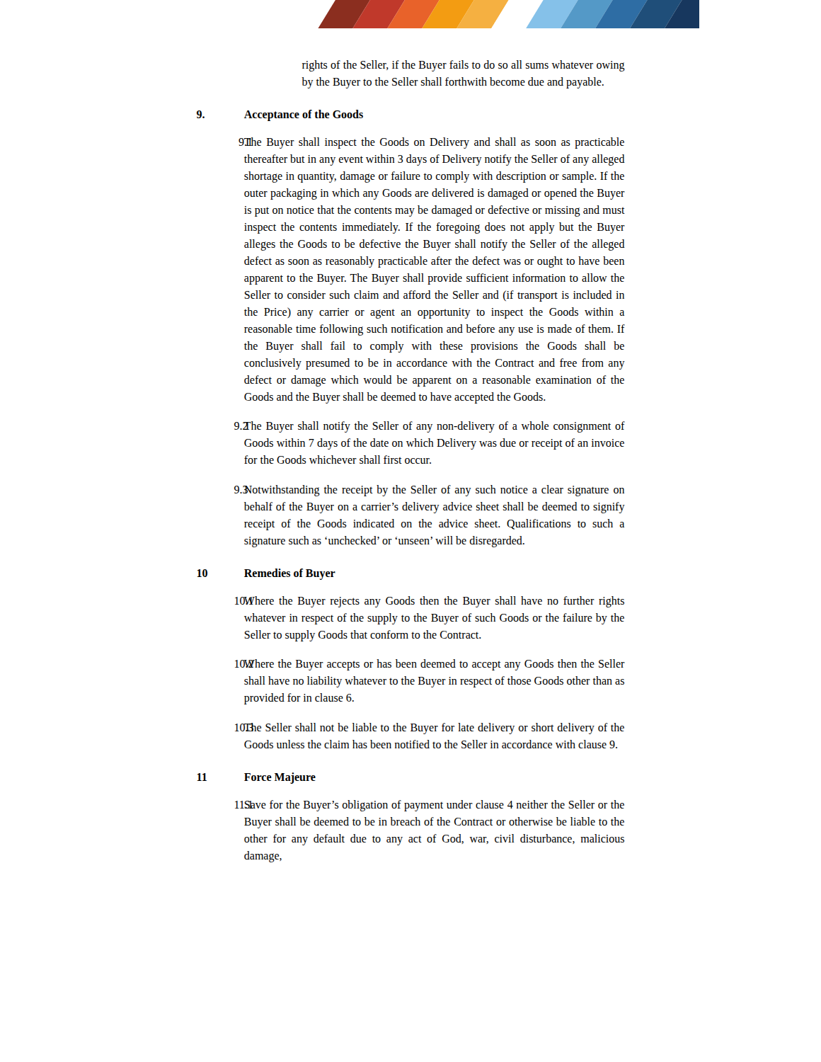rights of the Seller, if the Buyer fails to do so all sums whatever owing by the Buyer to the Seller shall forthwith become due and payable.
9. Acceptance of the Goods
9.1 The Buyer shall inspect the Goods on Delivery and shall as soon as practicable thereafter but in any event within 3 days of Delivery notify the Seller of any alleged shortage in quantity, damage or failure to comply with description or sample. If the outer packaging in which any Goods are delivered is damaged or opened the Buyer is put on notice that the contents may be damaged or defective or missing and must inspect the contents immediately. If the foregoing does not apply but the Buyer alleges the Goods to be defective the Buyer shall notify the Seller of the alleged defect as soon as reasonably practicable after the defect was or ought to have been apparent to the Buyer. The Buyer shall provide sufficient information to allow the Seller to consider such claim and afford the Seller and (if transport is included in the Price) any carrier or agent an opportunity to inspect the Goods within a reasonable time following such notification and before any use is made of them. If the Buyer shall fail to comply with these provisions the Goods shall be conclusively presumed to be in accordance with the Contract and free from any defect or damage which would be apparent on a reasonable examination of the Goods and the Buyer shall be deemed to have accepted the Goods.
9.2 The Buyer shall notify the Seller of any non-delivery of a whole consignment of Goods within 7 days of the date on which Delivery was due or receipt of an invoice for the Goods whichever shall first occur.
9.3 Notwithstanding the receipt by the Seller of any such notice a clear signature on behalf of the Buyer on a carrier’s delivery advice sheet shall be deemed to signify receipt of the Goods indicated on the advice sheet. Qualifications to such a signature such as ‘unchecked’ or ‘unseen’ will be disregarded.
10 Remedies of Buyer
10.1 Where the Buyer rejects any Goods then the Buyer shall have no further rights whatever in respect of the supply to the Buyer of such Goods or the failure by the Seller to supply Goods that conform to the Contract.
10.2 Where the Buyer accepts or has been deemed to accept any Goods then the Seller shall have no liability whatever to the Buyer in respect of those Goods other than as provided for in clause 6.
10.3 The Seller shall not be liable to the Buyer for late delivery or short delivery of the Goods unless the claim has been notified to the Seller in accordance with clause 9.
11 Force Majeure
11.1 Save for the Buyer’s obligation of payment under clause 4 neither the Seller or the Buyer shall be deemed to be in breach of the Contract or otherwise be liable to the other for any default due to any act of God, war, civil disturbance, malicious damage,